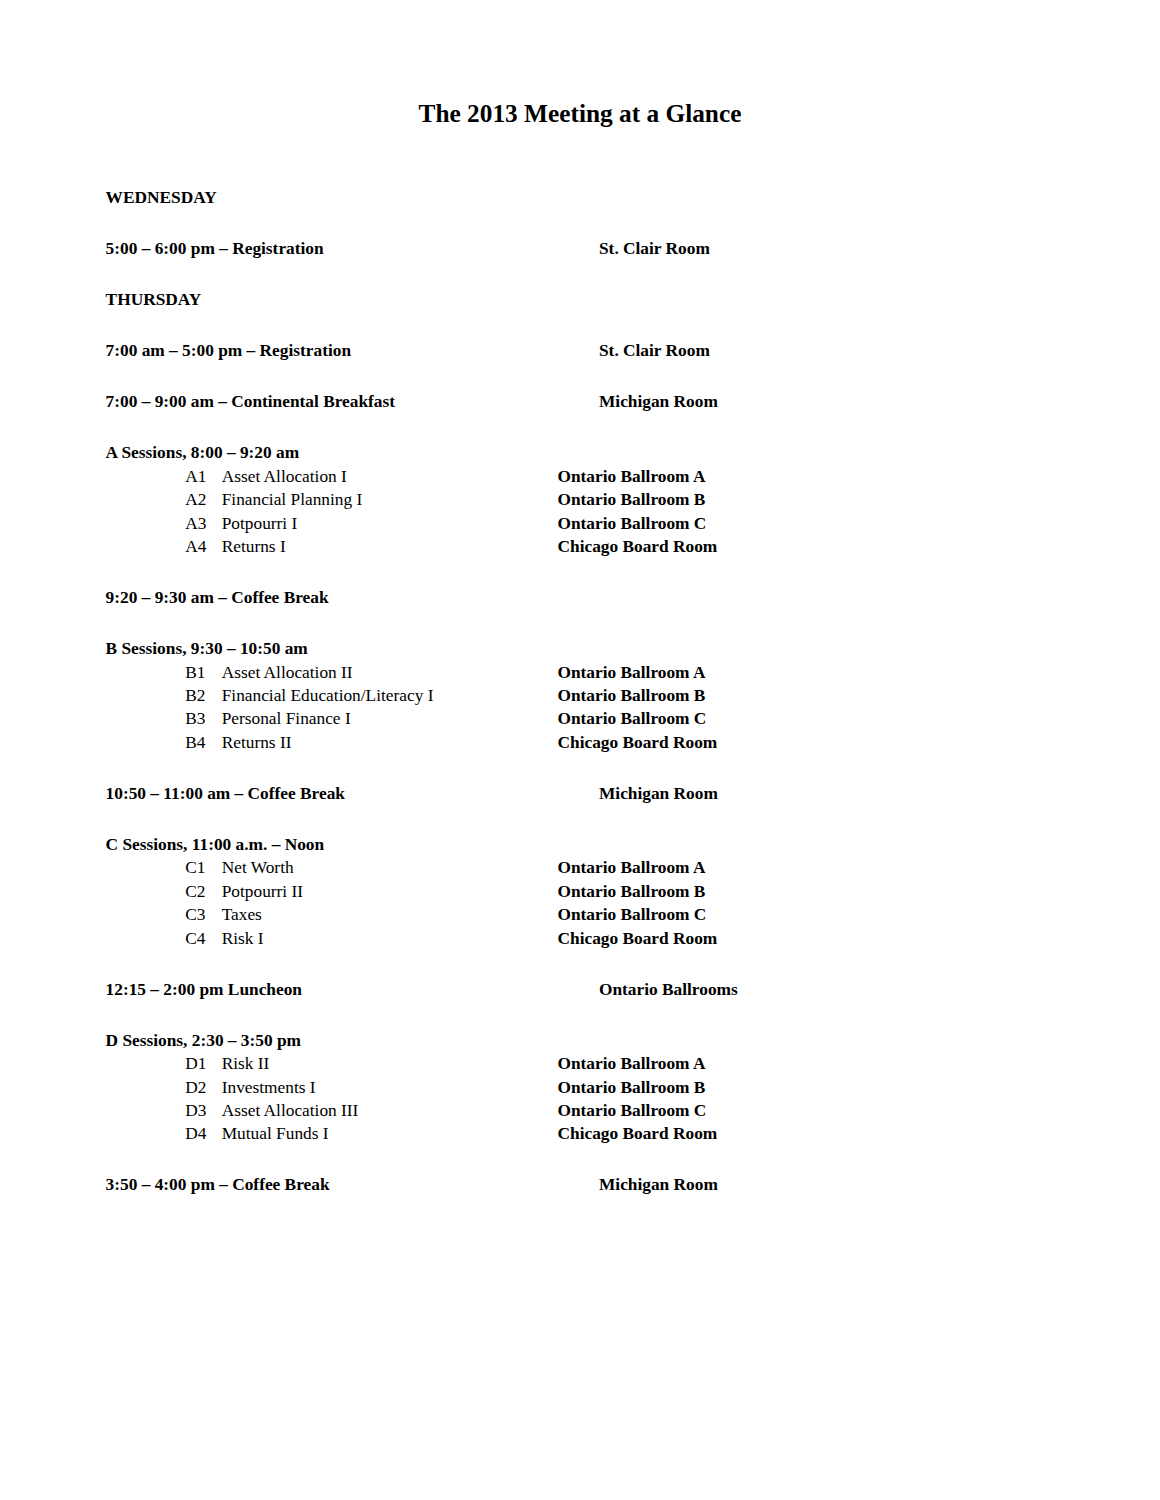The 2013 Meeting at a Glance
WEDNESDAY
5:00 – 6:00 pm – Registration
St. Clair Room
THURSDAY
7:00 am – 5:00 pm – Registration
St. Clair Room
7:00 – 9:00 am – Continental Breakfast
Michigan Room
A Sessions, 8:00 – 9:20 am
A1 Asset Allocation I Ontario Ballroom A
A2 Financial Planning I Ontario Ballroom B
A3 Potpourri I Ontario Ballroom C
A4 Returns I Chicago Board Room
9:20 – 9:30 am – Coffee Break
B Sessions, 9:30 – 10:50 am
B1 Asset Allocation II Ontario Ballroom A
B2 Financial Education/Literacy I Ontario Ballroom B
B3 Personal Finance I Ontario Ballroom C
B4 Returns II Chicago Board Room
10:50 – 11:00 am – Coffee Break
Michigan Room
C Sessions, 11:00 a.m. – Noon
C1 Net Worth Ontario Ballroom A
C2 Potpourri II Ontario Ballroom B
C3 Taxes Ontario Ballroom C
C4 Risk I Chicago Board Room
12:15 – 2:00 pm Luncheon
Ontario Ballrooms
D Sessions, 2:30 – 3:50 pm
D1 Risk II Ontario Ballroom A
D2 Investments I Ontario Ballroom B
D3 Asset Allocation III Ontario Ballroom C
D4 Mutual Funds I Chicago Board Room
3:50 – 4:00 pm – Coffee Break
Michigan Room